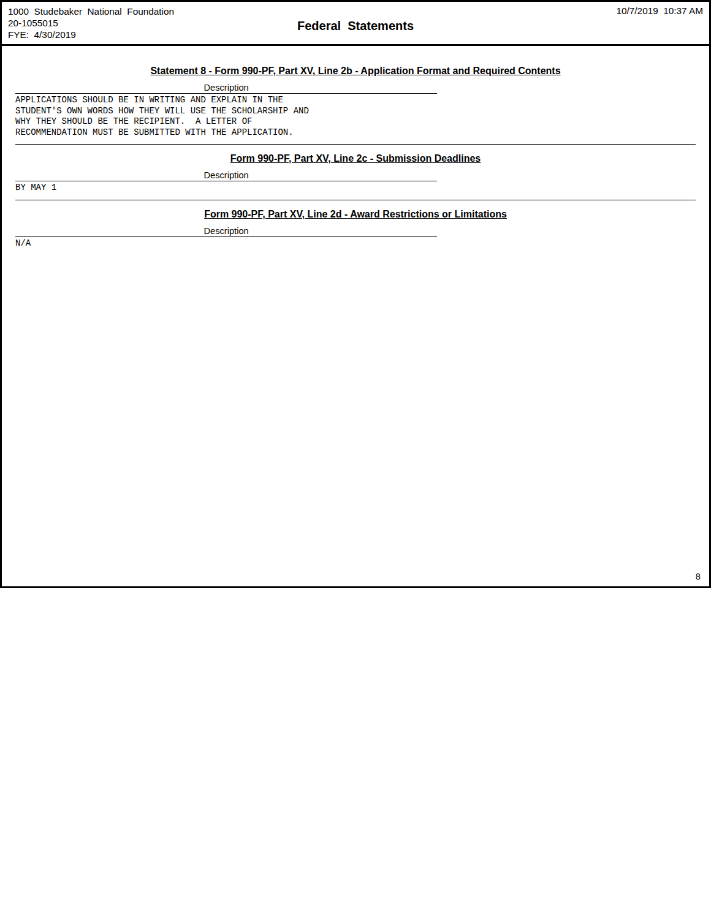1000 Studebaker National Foundation
20-1055015
FYE: 4/30/2019
Federal Statements
10/7/2019 10:37 AM
Statement 8 - Form 990-PF, Part XV, Line 2b - Application Format and Required Contents
Description
APPLICATIONS SHOULD BE IN WRITING AND EXPLAIN IN THE STUDENT'S OWN WORDS HOW THEY WILL USE THE SCHOLARSHIP AND WHY THEY SHOULD BE THE RECIPIENT. A LETTER OF RECOMMENDATION MUST BE SUBMITTED WITH THE APPLICATION.
Form 990-PF, Part XV, Line 2c - Submission Deadlines
Description
BY MAY 1
Form 990-PF, Part XV, Line 2d - Award Restrictions or Limitations
Description
N/A
8